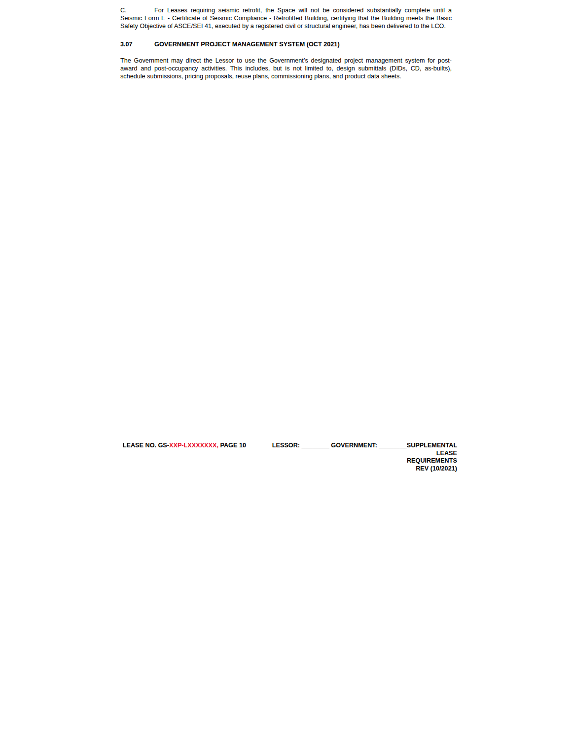C. For Leases requiring seismic retrofit, the Space will not be considered substantially complete until a Seismic Form E - Certificate of Seismic Compliance - Retrofitted Building, certifying that the Building meets the Basic Safety Objective of ASCE/SEI 41, executed by a registered civil or structural engineer, has been delivered to the LCO.
3.07 GOVERNMENT PROJECT MANAGEMENT SYSTEM (OCT 2021)
The Government may direct the Lessor to use the Government’s designated project management system for post-award and post-occupancy activities. This includes, but is not limited to, design submittals (DIDs, CD, as-builts), schedule submissions, pricing proposals, reuse plans, commissioning plans, and product data sheets.
LEASE NO. GS-XXP-LXXXXXXX, PAGE 10
LESSOR: ________ GOVERNMENT: ________
SUPPLEMENTAL LEASE
REQUIREMENTS
REV (10/2021)